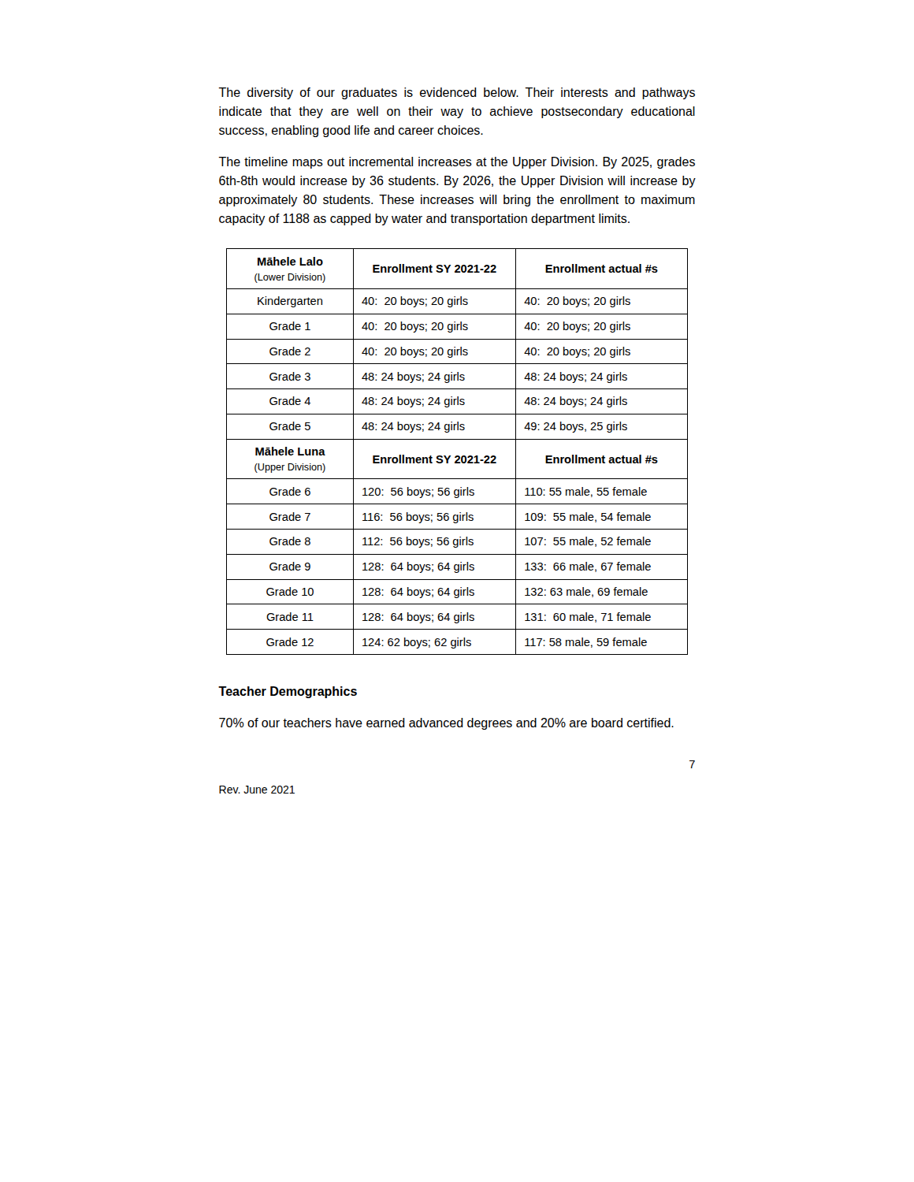The diversity of our graduates is evidenced below. Their interests and pathways indicate that they are well on their way to achieve postsecondary educational success, enabling good life and career choices.
The timeline maps out incremental increases at the Upper Division. By 2025, grades 6th-8th would increase by 36 students. By 2026, the Upper Division will increase by approximately 80 students. These increases will bring the enrollment to maximum capacity of 1188 as capped by water and transportation department limits.
| Māhele Lalo (Lower Division) | Enrollment SY 2021-22 | Enrollment actual #s |
| Kindergarten | 40: 20 boys; 20 girls | 40: 20 boys; 20 girls |
| Grade 1 | 40: 20 boys; 20 girls | 40: 20 boys; 20 girls |
| Grade 2 | 40: 20 boys; 20 girls | 40: 20 boys; 20 girls |
| Grade 3 | 48: 24 boys; 24 girls | 48: 24 boys; 24 girls |
| Grade 4 | 48: 24 boys; 24 girls | 48: 24 boys; 24 girls |
| Grade 5 | 48: 24 boys; 24 girls | 49: 24 boys, 25 girls |
| Māhele Luna (Upper Division) | Enrollment SY 2021-22 | Enrollment actual #s |
| Grade 6 | 120: 56 boys; 56 girls | 110: 55 male, 55 female |
| Grade 7 | 116: 56 boys; 56 girls | 109: 55 male, 54 female |
| Grade 8 | 112: 56 boys; 56 girls | 107: 55 male, 52 female |
| Grade 9 | 128: 64 boys; 64 girls | 133: 66 male, 67 female |
| Grade 10 | 128: 64 boys; 64 girls | 132: 63 male, 69 female |
| Grade 11 | 128: 64 boys; 64 girls | 131: 60 male, 71 female |
| Grade 12 | 124: 62 boys; 62 girls | 117: 58 male, 59 female |
Teacher Demographics
70% of our teachers have earned advanced degrees and 20% are board certified.
7
Rev. June 2021